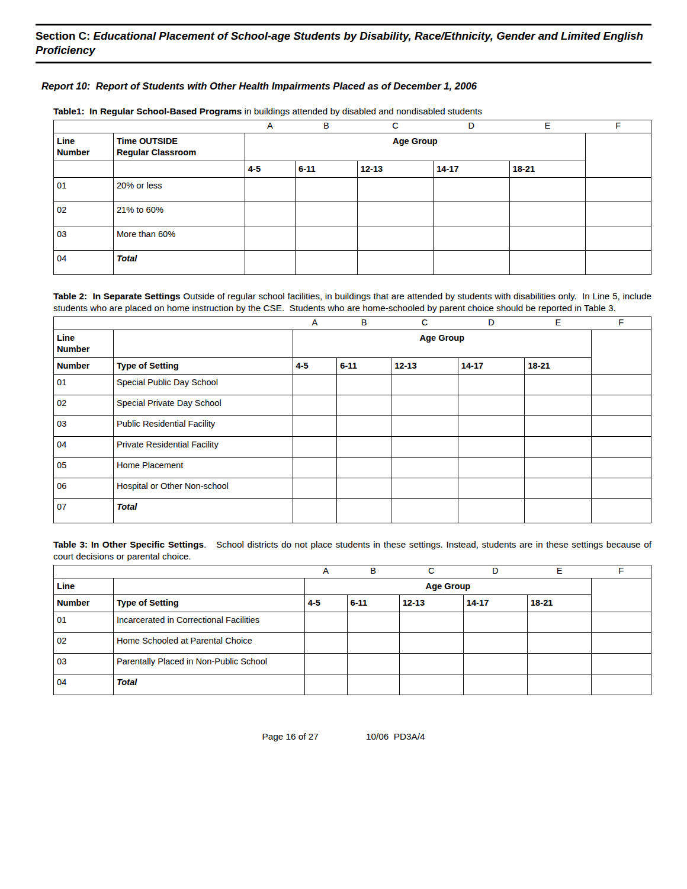Section C: Educational Placement of School-age Students by Disability, Race/Ethnicity, Gender and Limited English Proficiency
Report 10: Report of Students with Other Health Impairments Placed as of December 1, 2006
Table1: In Regular School-Based Programs in buildings attended by disabled and nondisabled students
| | | A | B | C | D | E | F |
| Line Number | Time OUTSIDE Regular Classroom | Age Group | |
| | | 4-5 | 6-11 | 12-13 | 14-17 | 18-21 |
| 01 | 20% or less | | | | | | |
| 02 | 21% to 60% | | | | | | |
| 03 | More than 60% | | | | | | |
| 04 | Total | | | | | | |
Table 2: In Separate Settings Outside of regular school facilities, in buildings that are attended by students with disabilities only. In Line 5, include students who are placed on home instruction by the CSE. Students who are home-schooled by parent choice should be reported in Table 3.
| | | A | B | C | D | E | F |
| Line Number | | Age Group | |
| Number | Type of Setting | 4-5 | 6-11 | 12-13 | 14-17 | 18-21 |
| 01 | Special Public Day School | | | | | | |
| 02 | Special Private Day School | | | | | | |
| 03 | Public Residential Facility | | | | | | |
| 04 | Private Residential Facility | | | | | | |
| 05 | Home Placement | | | | | | |
| 06 | Hospital or Other Non-school | | | | | | |
| 07 | Total | | | | | | |
Table 3: In Other Specific Settings. School districts do not place students in these settings. Instead, students are in these settings because of court decisions or parental choice.
| | | A | B | C | D | E | F |
| Line | | Age Group | |
| Number | Type of Setting | 4-5 | 6-11 | 12-13 | 14-17 | 18-21 |
| 01 | Incarcerated in Correctional Facilities | | | | | | |
| 02 | Home Schooled at Parental Choice | | | | | | |
| 03 | Parentally Placed in Non-Public School | | | | | | |
| 04 | Total | | | | | | |
Page 16 of 2710/06 PD3A/4